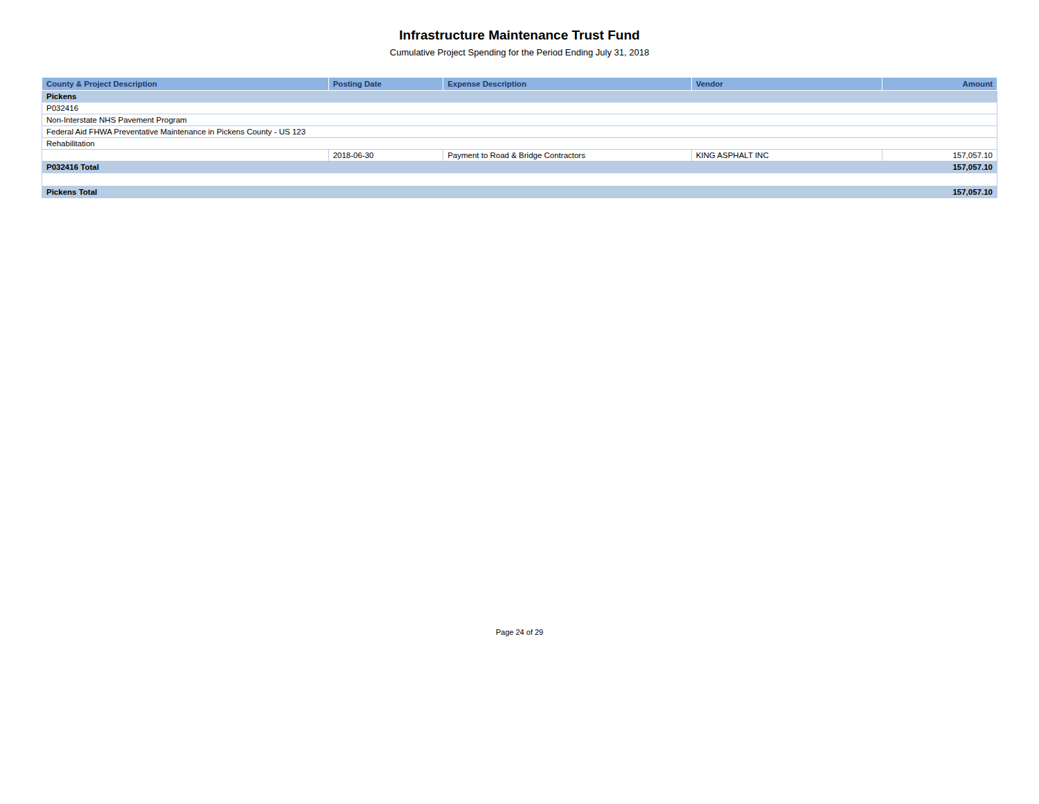Infrastructure Maintenance Trust Fund
Cumulative Project Spending for the Period Ending July 31, 2018
| County & Project Description | Posting Date | Expense Description | Vendor | Amount |
| --- | --- | --- | --- | --- |
| Pickens |
| P032416 |
| Non-Interstate NHS Pavement Program |
| Federal Aid FHWA Preventative Maintenance in Pickens County - US 123 |
| Rehabilitation |
| | 2018-06-30 | Payment to Road & Bridge Contractors | KING ASPHALT INC | 157,057.10 |
| P032416 Total | | | | 157,057.10 |
| Pickens Total | | | | 157,057.10 |
Page 24 of 29